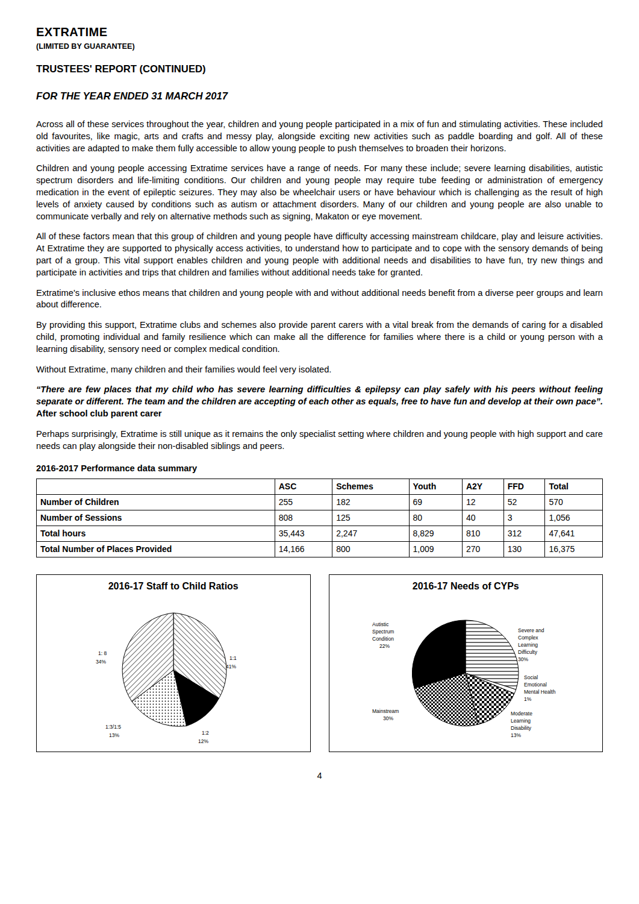EXTRATIME
(LIMITED BY GUARANTEE)
TRUSTEES' REPORT (CONTINUED)
FOR THE YEAR ENDED 31 MARCH 2017
Across all of these services throughout the year, children and young people participated in a mix of fun and stimulating activities. These included old favourites, like magic, arts and crafts and messy play, alongside exciting new activities such as paddle boarding and golf. All of these activities are adapted to make them fully accessible to allow young people to push themselves to broaden their horizons.
Children and young people accessing Extratime services have a range of needs. For many these include; severe learning disabilities, autistic spectrum disorders and life-limiting conditions. Our children and young people may require tube feeding or administration of emergency medication in the event of epileptic seizures. They may also be wheelchair users or have behaviour which is challenging as the result of high levels of anxiety caused by conditions such as autism or attachment disorders. Many of our children and young people are also unable to communicate verbally and rely on alternative methods such as signing, Makaton or eye movement.
All of these factors mean that this group of children and young people have difficulty accessing mainstream childcare, play and leisure activities. At Extratime they are supported to physically access activities, to understand how to participate and to cope with the sensory demands of being part of a group. This vital support enables children and young people with additional needs and disabilities to have fun, try new things and participate in activities and trips that children and families without additional needs take for granted.
Extratime's inclusive ethos means that children and young people with and without additional needs benefit from a diverse peer groups and learn about difference.
By providing this support, Extratime clubs and schemes also provide parent carers with a vital break from the demands of caring for a disabled child, promoting individual and family resilience which can make all the difference for families where there is a child or young person with a learning disability, sensory need or complex medical condition.
Without Extratime, many children and their families would feel very isolated.
“There are few places that my child who has severe learning difficulties & epilepsy can play safely with his peers without feeling separate or different. The team and the children are accepting of each other as equals, free to have fun and develop at their own pace”. After school club parent carer
Perhaps surprisingly, Extratime is still unique as it remains the only specialist setting where children and young people with high support and care needs can play alongside their non-disabled siblings and peers.
2016-2017 Performance data summary
| | ASC | Schemes | Youth | A2Y | FFD | Total |
| --- | --- | --- | --- | --- | --- | --- |
| Number of Children | 255 | 182 | 69 | 12 | 52 | 570 |
| Number of Sessions | 808 | 125 | 80 | 40 | 3 | 1,056 |
| Total hours | 35,443 | 2,247 | 8,829 | 810 | 312 | 47,641 |
| Total Number of Places Provided | 14,166 | 800 | 1,009 | 270 | 130 | 16,375 |
2016-17 Staff to Child Ratios
1:1 41% 1:2 12% 1:3/1:5 13% 1: 8 34%
2016-17 Needs of CYPs
Severe and Complex Learning Difficulty 30% Social Emotional Mental Health 1% Moderate Learning Disability 13% Mainstream 30% Autistic Spectrum Condition 22%
4